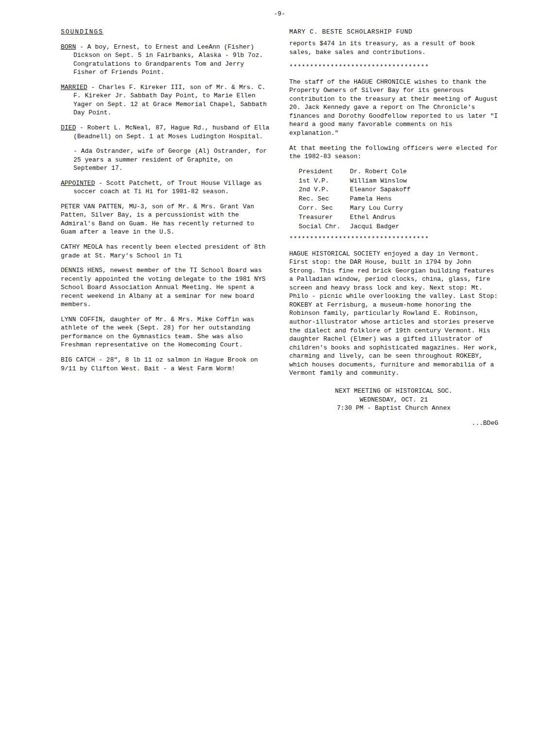-9-
SOUNDINGS
BORN - A boy, Ernest, to Ernest and LeeAnn (Fisher) Dickson on Sept. 5 in Fairbanks, Alaska - 9lb 7oz. Congratulations to Grandparents Tom and Jerry Fisher of Friends Point.
MARRIED - Charles F. Kireker III, son of Mr. & Mrs. C. F. Kireker Jr. Sabbath Day Point, to Marie Ellen Yager on Sept. 12 at Grace Memorial Chapel, Sabbath Day Point.
DIED - Robert L. McNeal, 87, Hague Rd., husband of Ella (Beadnell) on Sept. 1 at Moses Ludington Hospital.
- Ada Ostrander, wife of George (Al) Ostrander, for 25 years a summer resident of Graphite, on September 17.
APPOINTED - Scott Patchett, of Trout House Village as soccer coach at Ti Hi for 1981-82 season.
PETER VAN PATTEN, MU-3, son of Mr. & Mrs. Grant Van Patten, Silver Bay, is a percussionist with the Admiral's Band on Guam. He has recently returned to Guam after a leave in the U.S.
CATHY MEOLA has recently been elected president of 8th grade at St. Mary's School in Ti
DENNIS HENS, newest member of the TI School Board was recently appointed the voting delegate to the 1981 NYS School Board Association Annual Meeting. He spent a recent weekend in Albany at a seminar for new board members.
LYNN COFFIN, daughter of Mr. & Mrs. Mike Coffin was athlete of the week (Sept. 28) for her outstanding performance on the Gymnastics team. She was also Freshman representative on the Homecoming Court.
BIG CATCH - 28", 8 lb 11 oz salmon in Hague Brook on 9/11 by Clifton West. Bait - a West Farm Worm!
MARY C. BESTE SCHOLARSHIP FUND
reports $474 in its treasury, as a result of book sales, bake sales and contributions.
**********************************
The staff of the HAGUE CHRONICLE wishes to thank the Property Owners of Silver Bay for its generous contribution to the treasury at their meeting of August 20. Jack Kennedy gave a report on The Chronicle's finances and Dorothy Goodfellow reported to us later "I heard a good many favorable comments on his explanation."
At that meeting the following officers were elected for the 1982-83 season:
| President | Dr. Robert Cole |
| 1st V.P. | William Winslow |
| 2nd V.P. | Eleanor Sapakoff |
| Rec. Sec | Pamela Hens |
| Corr. Sec | Mary Lou Curry |
| Treasurer | Ethel Andrus |
| Social Chr. | Jacqui Badger |
**********************************
HAGUE HISTORICAL SOCIETY enjoyed a day in Vermont. First stop: the DAR House, built in 1794 by John Strong. This fine red brick Georgian building features a Palladian window, period clocks, china, glass, fire screen and heavy brass lock and key. Next stop: Mt. Philo - picnic while overlooking the valley. Last Stop: ROKEBY at Ferrisburg, a museum-home honoring the Robinson family, particularly Rowland E. Robinson, author-illustrator whose articles and stories preserve the dialect and folklore of 19th century Vermont. His daughter Rachel (Elmer) was a gifted illustrator of children's books and sophisticated magazines. Her work, charming and lively, can be seen throughout ROKEBY, which houses documents, furniture and memorabilia of a Vermont family and community.
NEXT MEETING OF HISTORICAL SOC.
WEDNESDAY, OCT. 21
7:30 PM - Baptist Church Annex
...BDeG